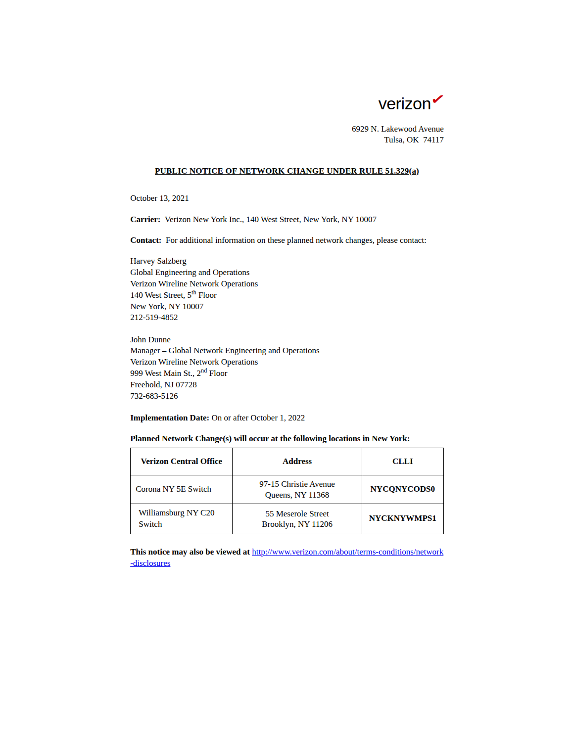verizon✓
6929 N. Lakewood Avenue
Tulsa, OK 74117
PUBLIC NOTICE OF NETWORK CHANGE UNDER RULE 51.329(a)
October 13, 2021
Carrier: Verizon New York Inc., 140 West Street, New York, NY 10007
Contact: For additional information on these planned network changes, please contact:
Harvey Salzberg
Global Engineering and Operations
Verizon Wireline Network Operations
140 West Street, 5th Floor
New York, NY 10007
212-519-4852
John Dunne
Manager – Global Network Engineering and Operations
Verizon Wireline Network Operations
999 West Main St., 2nd Floor
Freehold, NJ 07728
732-683-5126
Implementation Date: On or after October 1, 2022
Planned Network Change(s) will occur at the following locations in New York:
| Verizon Central Office | Address | CLLI |
| --- | --- | --- |
| Corona NY 5E Switch | 97-15 Christie Avenue Queens, NY 11368 | NYCQNYCODS0 |
| Williamsburg NY C20 Switch | 55 Meserole Street Brooklyn, NY 11206 | NYCKNYWMPS1 |
This notice may also be viewed at http://www.verizon.com/about/terms-conditions/network-disclosures